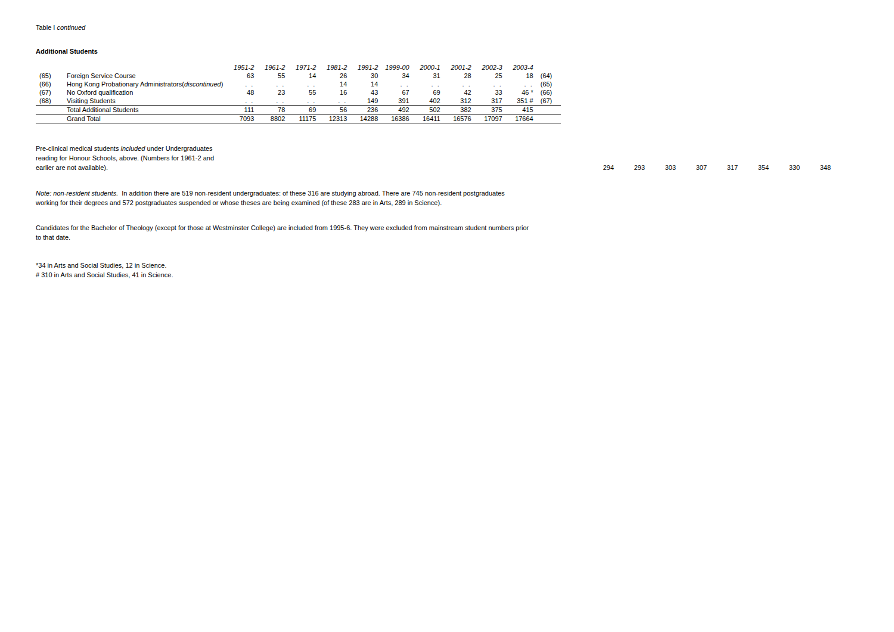Table I continued
Additional Students
| | | 1951-2 | 1961-2 | 1971-2 | 1981-2 | 1991-2 | 1999-00 | 2000-1 | 2001-2 | 2002-3 | 2003-4 | |
| --- | --- | --- | --- | --- | --- | --- | --- | --- | --- | --- | --- | --- |
| (65) | Foreign Service Course | 63 | 55 | 14 | 26 | 30 | 34 | 31 | 28 | 25 | 18 | (64) |
| (66) | Hong Kong Probationary Administrators( discontinued ) | . . | . . | . . | 14 | 14 | . . | . . | . . | . . | . . | (65) |
| (67) | No Oxford qualification | 48 | 23 | 55 | 16 | 43 | 67 | 69 | 42 | 33 | 46 * | (66) |
| (68) | Visiting Students | . . | . . | . . | . . | 149 | 391 | 402 | 312 | 317 | 351 # | (67) |
| | Total Additional Students | 111 | 78 | 69 | 56 | 236 | 492 | 502 | 382 | 375 | 415 | |
| | Grand Total | 7093 | 8802 | 11175 | 12313 | 14288 | 16386 | 16411 | 16576 | 17097 | 17664 | |
| Pre-clinical medical students included under Undergraduates reading for Honour Schools, above. (Numbers for 1961-2 and earlier are not available). | 294 | 293 | 303 | 307 | 317 | 354 | 330 | 348 | |
Note: non-resident students. In addition there are 519 non-resident undergraduates: of these 316 are studying abroad. There are 745 non-resident postgraduates
working for their degrees and 572 postgraduates suspended or whose theses are being examined (of these 283 are in Arts, 289 in Science).
Candidates for the Bachelor of Theology (except for those at Westminster College) are included from 1995-6. They were excluded from mainstream student numbers prior
to that date.
*34 in Arts and Social Studies, 12 in Science.
# 310 in Arts and Social Studies, 41 in Science.